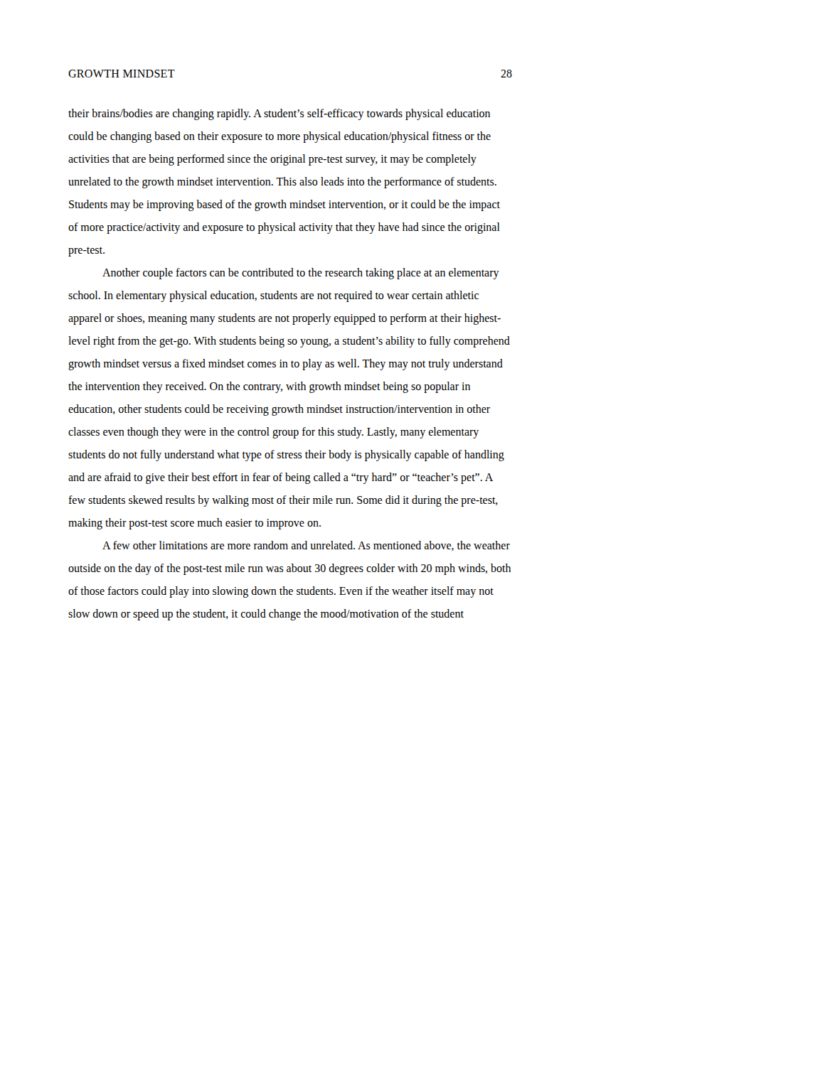Growth Mindset 28
their brains/bodies are changing rapidly. A student’s self-efficacy towards physical education could be changing based on their exposure to more physical education/physical fitness or the activities that are being performed since the original pre-test survey, it may be completely unrelated to the growth mindset intervention. This also leads into the performance of students. Students may be improving based of the growth mindset intervention, or it could be the impact of more practice/activity and exposure to physical activity that they have had since the original pre-test.
Another couple factors can be contributed to the research taking place at an elementary school. In elementary physical education, students are not required to wear certain athletic apparel or shoes, meaning many students are not properly equipped to perform at their highest-level right from the get-go. With students being so young, a student’s ability to fully comprehend growth mindset versus a fixed mindset comes in to play as well. They may not truly understand the intervention they received. On the contrary, with growth mindset being so popular in education, other students could be receiving growth mindset instruction/intervention in other classes even though they were in the control group for this study. Lastly, many elementary students do not fully understand what type of stress their body is physically capable of handling and are afraid to give their best effort in fear of being called a “try hard” or “teacher’s pet”. A few students skewed results by walking most of their mile run. Some did it during the pre-test, making their post-test score much easier to improve on.
A few other limitations are more random and unrelated. As mentioned above, the weather outside on the day of the post-test mile run was about 30 degrees colder with 20 mph winds, both of those factors could play into slowing down the students. Even if the weather itself may not slow down or speed up the student, it could change the mood/motivation of the student